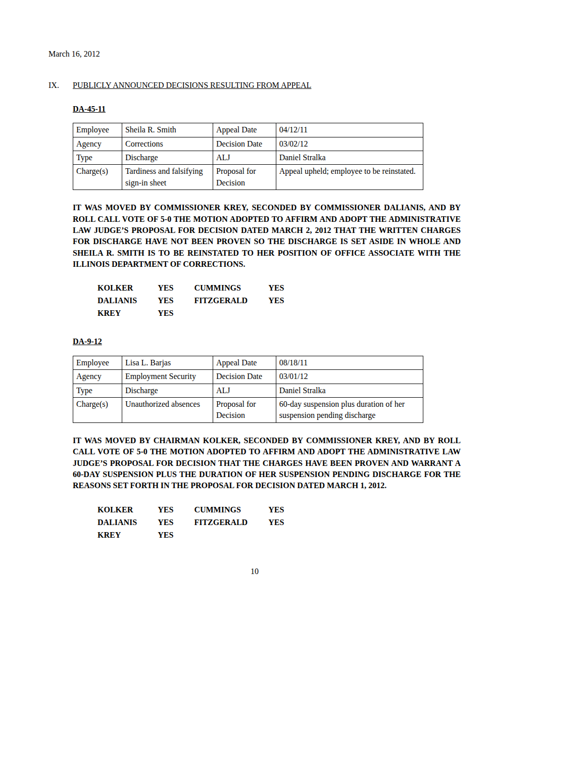March 16, 2012
IX. PUBLICLY ANNOUNCED DECISIONS RESULTING FROM APPEAL
DA-45-11
| Employee | Sheila R. Smith | Appeal Date | 04/12/11 |
| Agency | Corrections | Decision Date | 03/02/12 |
| Type | Discharge | ALJ | Daniel Stralka |
| Charge(s) | Tardiness and falsifying sign-in sheet | Proposal for Decision | Appeal upheld; employee to be reinstated. |
It was moved by Commissioner Krey, seconded by Commissioner Dalianis, and by roll call vote of 5-0 the motion adopted to affirm and adopt the Administrative Law Judge’s Proposal for Decision dated March 2, 2012 that the written charges for discharge have not been proven so the discharge is set aside in whole and Sheila R. Smith is to be reinstated to her position of Office Associate with the Illinois Department of Corrections.
| KOLKER | YES | CUMMINGS | YES |
| DALIANIS | YES | FITZGERALD | YES |
| KREY | YES | | |
DA-9-12
| Employee | Lisa L. Barjas | Appeal Date | 08/18/11 |
| Agency | Employment Security | Decision Date | 03/01/12 |
| Type | Discharge | ALJ | Daniel Stralka |
| Charge(s) | Unauthorized absences | Proposal for Decision | 60-day suspension plus duration of her suspension pending discharge |
It was moved by Chairman Kolker, seconded by Commissioner Krey, and by roll call vote of 5-0 the motion adopted to affirm and adopt the Administrative Law Judge’s Proposal for Decision that the charges have been proven and warrant a 60-day suspension plus the duration of her suspension pending discharge for the reasons set forth in the Proposal for Decision dated March 1, 2012.
| KOLKER | YES | CUMMINGS | YES |
| DALIANIS | YES | FITZGERALD | YES |
| KREY | YES | | |
10